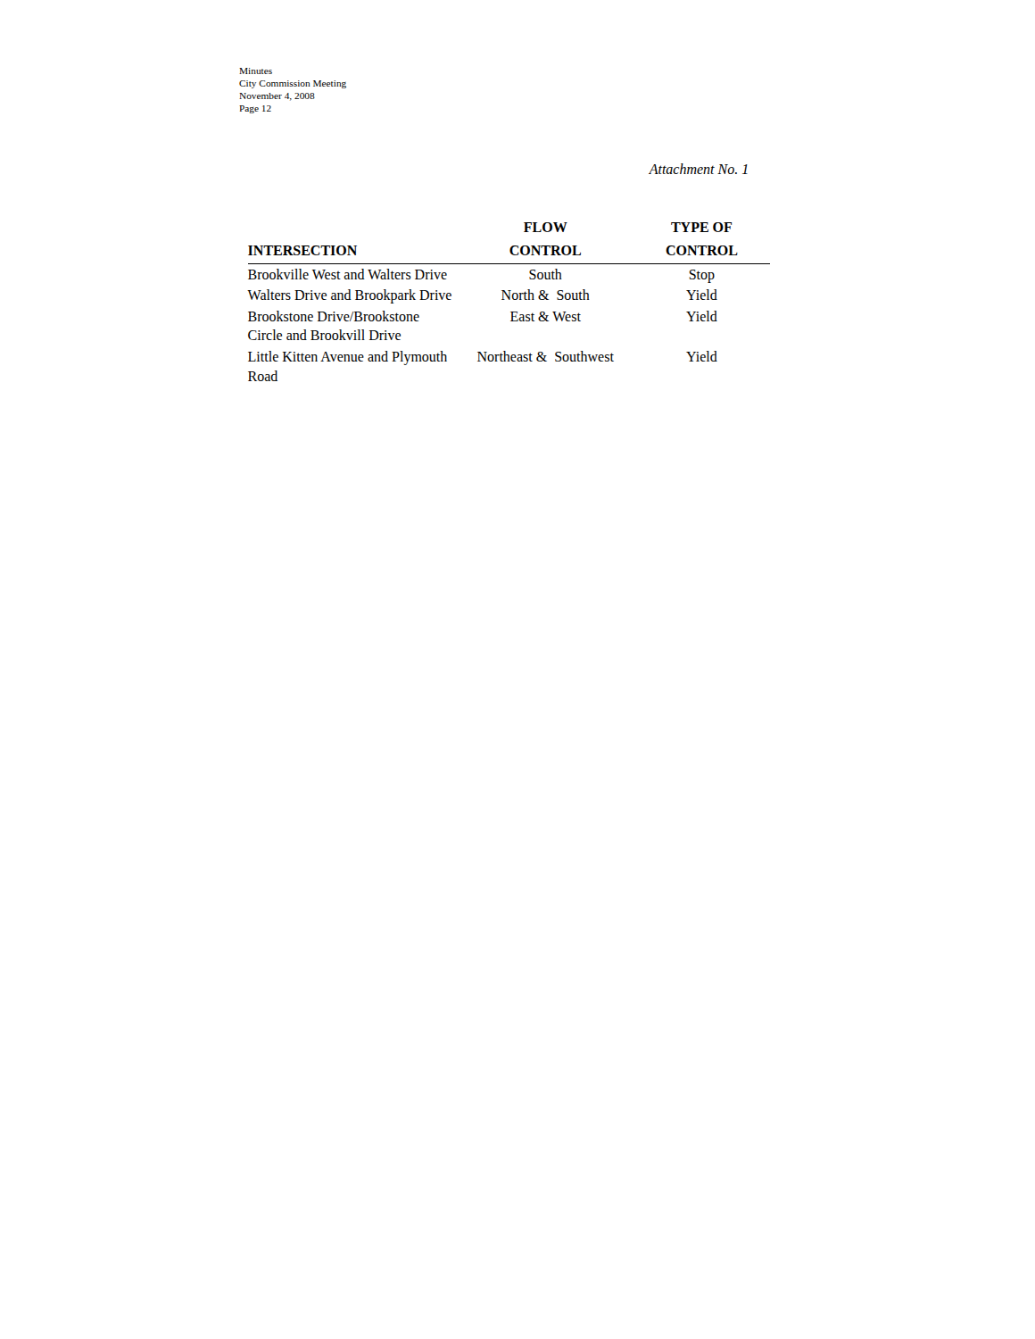Minutes
City Commission Meeting
November 4, 2008
Page 12
Attachment No. 1
| | FLOW | TYPE OF |
| --- | --- | --- |
| INTERSECTION | CONTROL | CONTROL |
| Brookville West and Walters Drive | South | Stop |
| Walters Drive and Brookpark Drive | North & South | Yield |
| Brookstone Drive/Brookstone Circle and Brookvill Drive | East & West | Yield |
| Little Kitten Avenue and Plymouth Road | Northeast & Southwest | Yield |